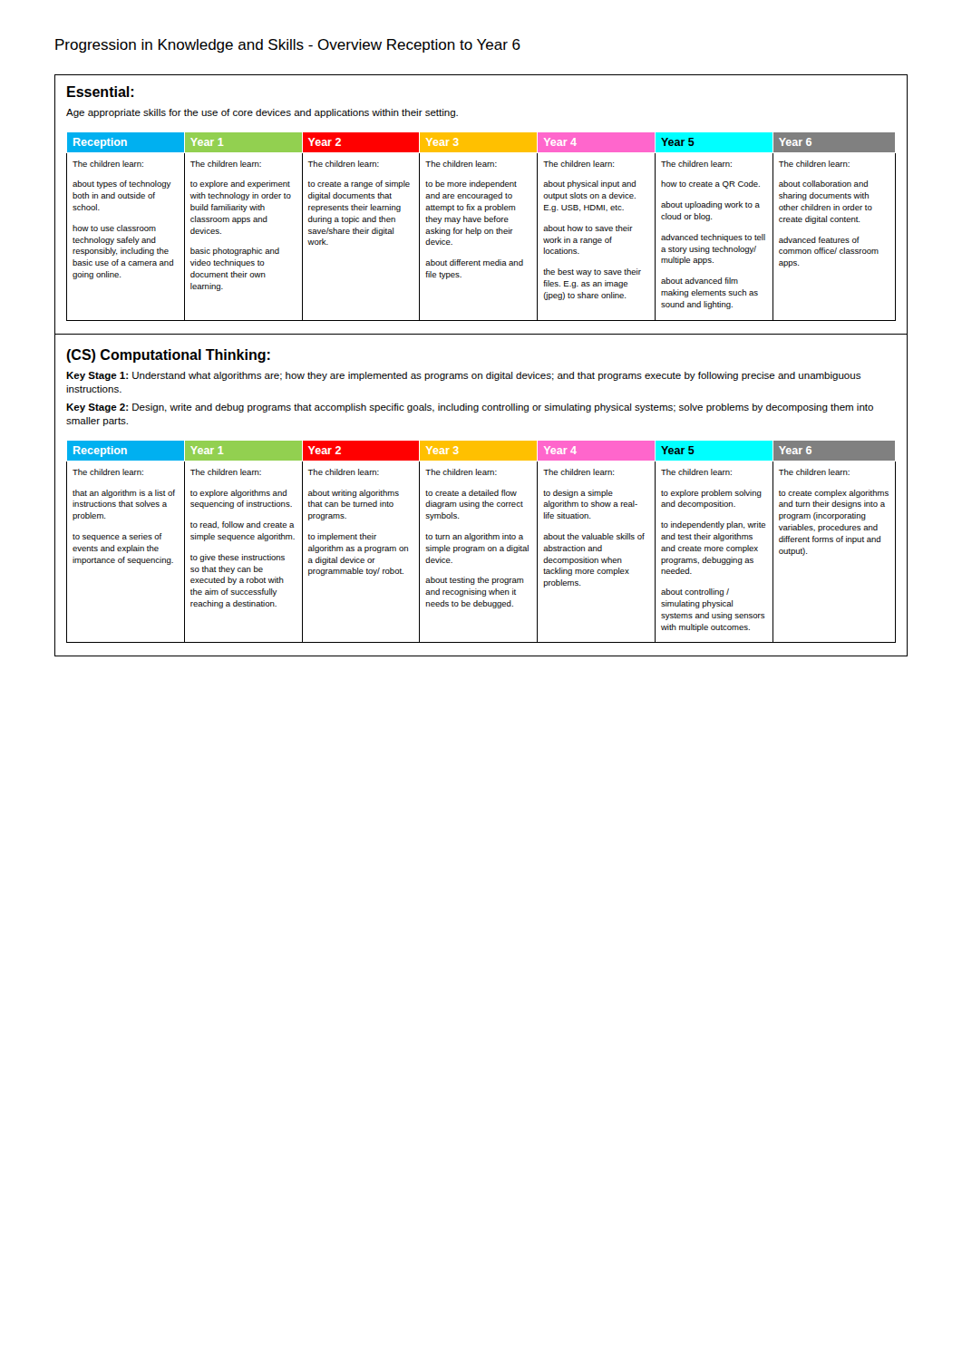Progression in Knowledge and Skills - Overview Reception to Year 6
Essential:
Age appropriate skills for the use of core devices and applications within their setting.
| Reception | Year 1 | Year 2 | Year 3 | Year 4 | Year 5 | Year 6 |
| --- | --- | --- | --- | --- | --- | --- |
| The children learn: about types of technology both in and outside of school. how to use classroom technology safely and responsibly, including the basic use of a camera and going online. | The children learn: to explore and experiment with technology in order to build familiarity with classroom apps and devices. basic photographic and video techniques to document their own learning. | The children learn: to create a range of simple digital documents that represents their learning during a topic and then save/share their digital work. | The children learn: to be more independent and are encouraged to attempt to fix a problem they may have before asking for help on their device. about different media and file types. | The children learn: about physical input and output slots on a device. E.g. USB, HDMI, etc. about how to save their work in a range of locations. the best way to save their files. E.g. as an image (jpeg) to share online. | The children learn: how to create a QR Code. about uploading work to a cloud or blog. advanced techniques to tell a story using technology/ multiple apps. about advanced film making elements such as sound and lighting. | The children learn: about collaboration and sharing documents with other children in order to create digital content. advanced features of common office/ classroom apps. |
(CS) Computational Thinking:
Key Stage 1: Understand what algorithms are; how they are implemented as programs on digital devices; and that programs execute by following precise and unambiguous instructions.
Key Stage 2: Design, write and debug programs that accomplish specific goals, including controlling or simulating physical systems; solve problems by decomposing them into smaller parts.
| Reception | Year 1 | Year 2 | Year 3 | Year 4 | Year 5 | Year 6 |
| --- | --- | --- | --- | --- | --- | --- |
| The children learn: that an algorithm is a list of instructions that solves a problem. to sequence a series of events and explain the importance of sequencing. | The children learn: to explore algorithms and sequencing of instructions. to read, follow and create a simple sequence algorithm. to give these instructions so that they can be executed by a robot with the aim of successfully reaching a destination. | The children learn: about writing algorithms that can be turned into programs. to implement their algorithm as a program on a digital device or programmable toy/ robot. | The children learn: to create a detailed flow diagram using the correct symbols. to turn an algorithm into a simple program on a digital device. about testing the program and recognising when it needs to be debugged. | The children learn: to design a simple algorithm to show a real- life situation. about the valuable skills of abstraction and decomposition when tackling more complex problems. | The children learn: to explore problem solving and decomposition. to independently plan, write and test their algorithms and create more complex programs, debugging as needed. about controlling / simulating physical systems and using sensors with multiple outcomes. | The children learn: to create complex algorithms and turn their designs into a program (incorporating variables, procedures and different forms of input and output). |